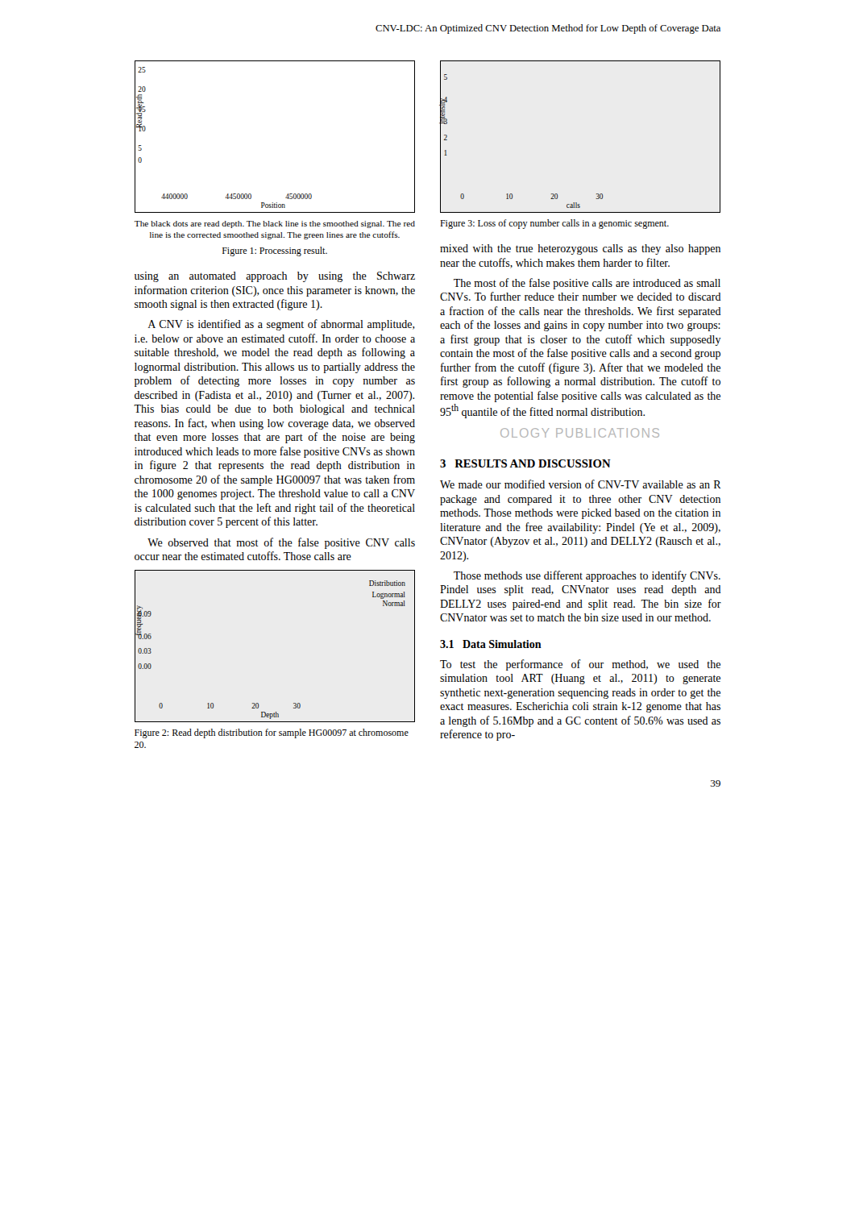CNV-LDC: An Optimized CNV Detection Method for Low Depth of Coverage Data
25 20 15 10 5 0 Read depth 4400000 4450000 4500000 Position
The black dots are read depth. The black line is the smoothed signal. The red line is the corrected smoothed signal. The green lines are the cutoffs. Figure 1: Processing result.
using an automated approach by using the Schwarz information criterion (SIC), once this parameter is known, the smooth signal is then extracted (figure 1).
A CNV is identified as a segment of abnormal amplitude, i.e. below or above an estimated cutoff. In order to choose a suitable threshold, we model the read depth as following a lognormal distribution. This allows us to partially address the problem of detecting more losses in copy number as described in (Fadista et al., 2010) and (Turner et al., 2007). This bias could be due to both biological and technical reasons. In fact, when using low coverage data, we observed that even more losses that are part of the noise are being introduced which leads to more false positive CNVs as shown in figure 2 that represents the read depth distribution in chromosome 20 of the sample HG00097 that was taken from the 1000 genomes project. The threshold value to call a CNV is calculated such that the left and right tail of the theoretical distribution cover 5 percent of this latter.
We observed that most of the false positive CNV calls occur near the estimated cutoffs. Those calls are
0.09 0.06 0.03 0.00 frequency 0 10 20 30 Depth Distribution Lognormal Normal
Figure 2: Read depth distribution for sample HG00097 at chromosome 20.
5 4 3 2 1 intensity 0 10 20 30 calls
Figure 3: Loss of copy number calls in a genomic segment.
mixed with the true heterozygous calls as they also happen near the cutoffs, which makes them harder to filter.
The most of the false positive calls are introduced as small CNVs. To further reduce their number we decided to discard a fraction of the calls near the thresholds. We first separated each of the losses and gains in copy number into two groups: a first group that is closer to the cutoff which supposedly contain the most of the false positive calls and a second group further from the cutoff (figure 3). After that we modeled the first group as following a normal distribution. The cutoff to remove the potential false positive calls was calculated as the 95th quantile of the fitted normal distribution.
OLOGY PUBLICATIONS
3 RESULTS AND DISCUSSION
We made our modified version of CNV-TV available as an R package and compared it to three other CNV detection methods. Those methods were picked based on the citation in literature and the free availability: Pindel (Ye et al., 2009), CNVnator (Abyzov et al., 2011) and DELLY2 (Rausch et al., 2012).
Those methods use different approaches to identify CNVs. Pindel uses split read, CNVnator uses read depth and DELLY2 uses paired-end and split read. The bin size for CNVnator was set to match the bin size used in our method.
3.1 Data Simulation
To test the performance of our method, we used the simulation tool ART (Huang et al., 2011) to generate synthetic next-generation sequencing reads in order to get the exact measures. Escherichia coli strain k-12 genome that has a length of 5.16Mbp and a GC content of 50.6% was used as reference to pro-
39